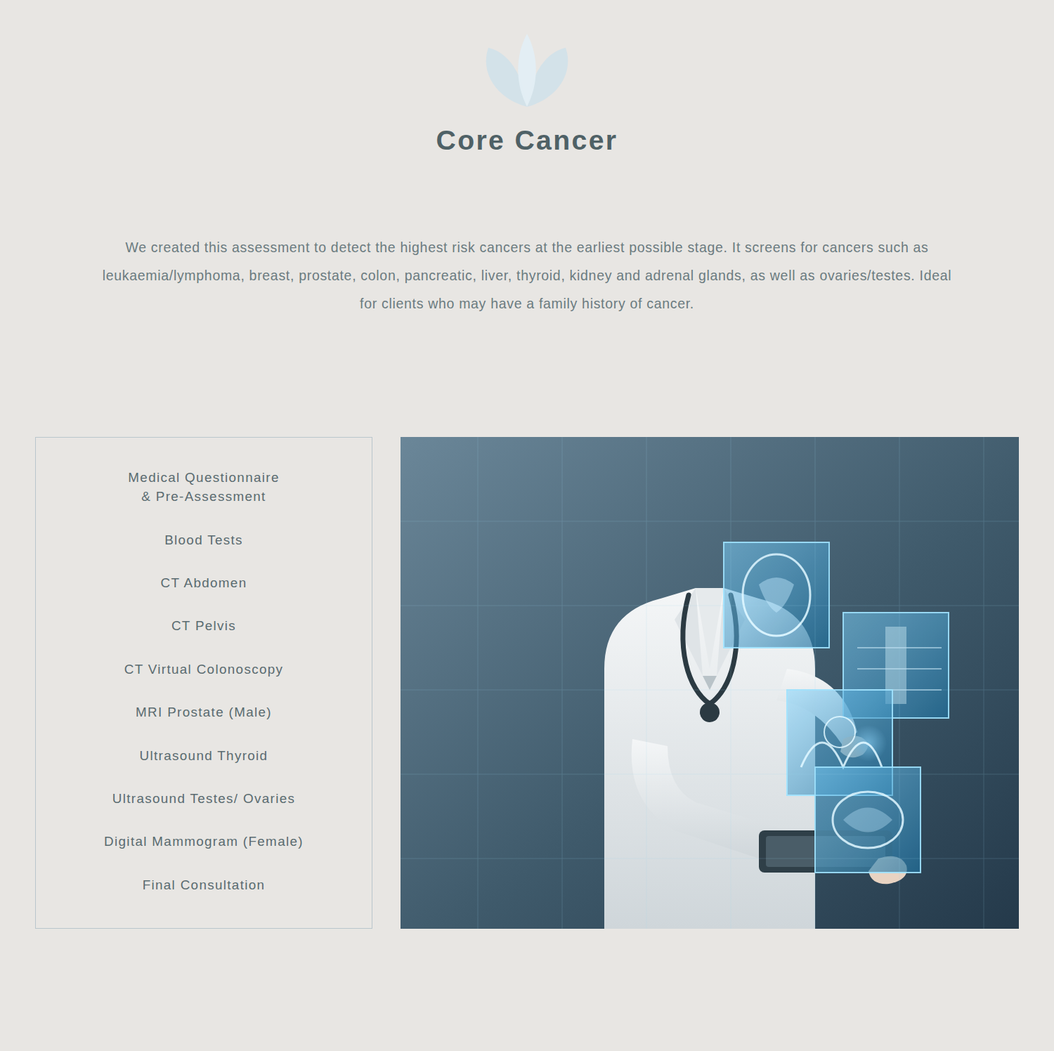Core Cancer
We created this assessment to detect the highest risk cancers at the earliest possible stage. It screens for cancers such as leukaemia/lymphoma, breast, prostate, colon, pancreatic, liver, thyroid, kidney and adrenal glands, as well as ovaries/testes. Ideal for clients who may have a family history of cancer.
Medical Questionnaire
& Pre-Assessment
Blood Tests
CT Abdomen
CT Pelvis
CT Virtual Colonoscopy
MRI Prostate (Male)
Ultrasound Thyroid
Ultrasound Testes/ Ovaries
Digital Mammogram (Female)
Final Consultation